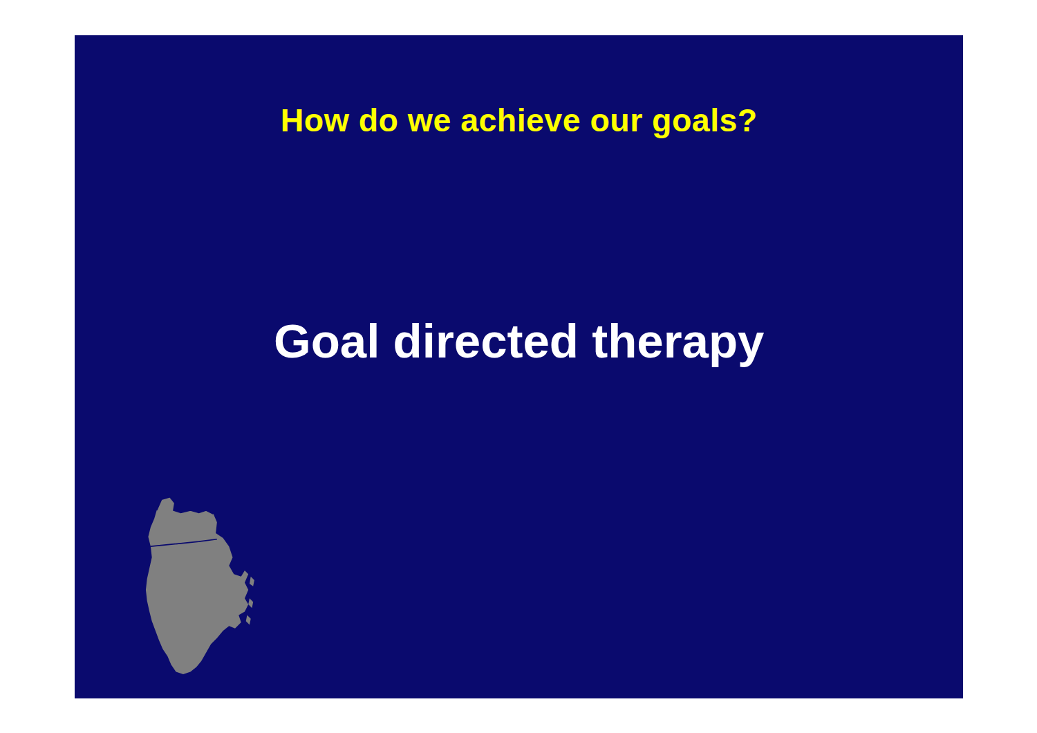How do we achieve our goals?
Goal directed therapy